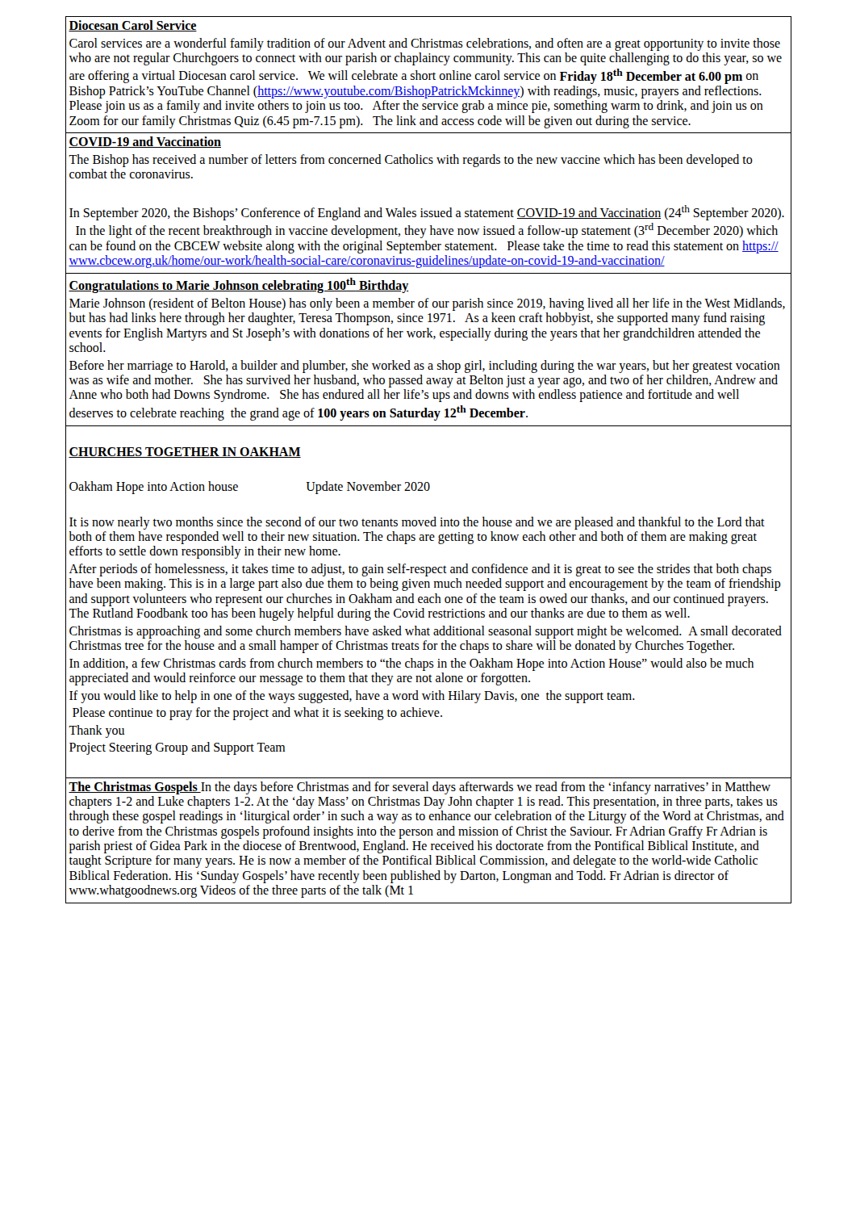| Diocesan Carol Service Carol services are a wonderful family tradition of our Advent and Christmas celebrations, and often are a great opportunity to invite those who are not regular Churchgoers to connect with our parish or chaplaincy community. This can be quite challenging to do this year, so we are offering a virtual Diocesan carol service. We will celebrate a short online carol service on Friday 18 th December at 6.00 pm on Bishop Patrick’s YouTube Channel ( https://www.youtube.com/BishopPatrickMckinney ) with readings, music, prayers and reflections. Please join us as a family and invite others to join us too. After the service grab a mince pie, something warm to drink, and join us on Zoom for our family Christmas Quiz (6.45 pm-7.15 pm). The link and access code will be given out during the service. |
| COVID-19 and Vaccination The Bishop has received a number of letters from concerned Catholics with regards to the new vaccine which has been developed to combat the coronavirus. In September 2020, the Bishops’ Conference of England and Wales issued a statement COVID-19 and Vaccination (24 th September 2020). In the light of the recent breakthrough in vaccine development, they have now issued a follow-up statement (3 rd December 2020) which can be found on the CBCEW website along with the original September statement. Please take the time to read this statement on https://www.cbcew.org.uk/home/our-work/health-social-care/coronavirus-guidelines/update-on-covid-19-and-vaccination/ |
| Congratulations to Marie Johnson celebrating 100 th Birthday Marie Johnson (resident of Belton House) has only been a member of our parish since 2019, having lived all her life in the West Midlands, but has had links here through her daughter, Teresa Thompson, since 1971. As a keen craft hobbyist, she supported many fund raising events for English Martyrs and St Joseph’s with donations of her work, especially during the years that her grandchildren attended the school. Before her marriage to Harold, a builder and plumber, she worked as a shop girl, including during the war years, but her greatest vocation was as wife and mother. She has survived her husband, who passed away at Belton just a year ago, and two of her children, Andrew and Anne who both had Downs Syndrome. She has endured all her life’s ups and downs with endless patience and fortitude and well deserves to celebrate reaching the grand age of 100 years on Saturday 12 th December . |
| CHURCHES TOGETHER IN OAKHAM Oakham Hope into Action house Update November 2020 It is now nearly two months since the second of our two tenants moved into the house and we are pleased and thankful to the Lord that both of them have responded well to their new situation. The chaps are getting to know each other and both of them are making great efforts to settle down responsibly in their new home. After periods of homelessness, it takes time to adjust, to gain self-respect and confidence and it is great to see the strides that both chaps have been making. This is in a large part also due them to being given much needed support and encouragement by the team of friendship and support volunteers who represent our churches in Oakham and each one of the team is owed our thanks, and our continued prayers. The Rutland Foodbank too has been hugely helpful during the Covid restrictions and our thanks are due to them as well. Christmas is approaching and some church members have asked what additional seasonal support might be welcomed. A small decorated Christmas tree for the house and a small hamper of Christmas treats for the chaps to share will be donated by Churches Together. In addition, a few Christmas cards from church members to “the chaps in the Oakham Hope into Action House” would also be much appreciated and would reinforce our message to them that they are not alone or forgotten. If you would like to help in one of the ways suggested, have a word with Hilary Davis, one the support team. Please continue to pray for the project and what it is seeking to achieve. Thank you Project Steering Group and Support Team |
| The Christmas Gospels In the days before Christmas and for several days afterwards we read from the ‘infancy narratives’ in Matthew chapters 1-2 and Luke chapters 1-2. At the ‘day Mass’ on Christmas Day John chapter 1 is read. This presentation, in three parts, takes us through these gospel readings in ‘liturgical order’ in such a way as to enhance our celebration of the Liturgy of the Word at Christmas, and to derive from the Christmas gospels profound insights into the person and mission of Christ the Saviour. Fr Adrian Graffy Fr Adrian is parish priest of Gidea Park in the diocese of Brentwood, England. He received his doctorate from the Pontifical Biblical Institute, and taught Scripture for many years. He is now a member of the Pontifical Biblical Commission, and delegate to the world-wide Catholic Biblical Federation. His ‘Sunday Gospels’ have recently been published by Darton, Longman and Todd. Fr Adrian is director of www.whatgoodnews.org Videos of the three parts of the talk (Mt 1 |